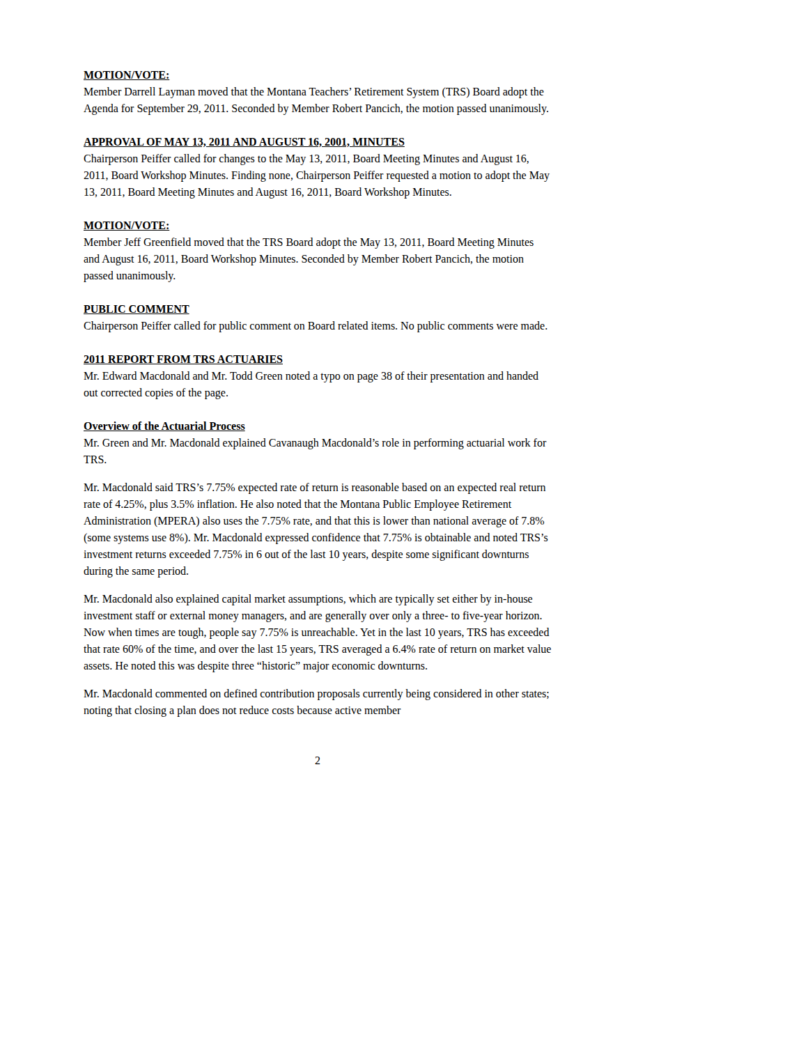MOTION/VOTE:
Member Darrell Layman moved that the Montana Teachers’ Retirement System (TRS) Board adopt the Agenda for September 29, 2011. Seconded by Member Robert Pancich, the motion passed unanimously.
APPROVAL OF MAY 13, 2011 AND AUGUST 16, 2001, MINUTES
Chairperson Peiffer called for changes to the May 13, 2011, Board Meeting Minutes and August 16, 2011, Board Workshop Minutes. Finding none, Chairperson Peiffer requested a motion to adopt the May 13, 2011, Board Meeting Minutes and August 16, 2011, Board Workshop Minutes.
MOTION/VOTE:
Member Jeff Greenfield moved that the TRS Board adopt the May 13, 2011, Board Meeting Minutes and August 16, 2011, Board Workshop Minutes. Seconded by Member Robert Pancich, the motion passed unanimously.
PUBLIC COMMENT
Chairperson Peiffer called for public comment on Board related items. No public comments were made.
2011 REPORT FROM TRS ACTUARIES
Mr. Edward Macdonald and Mr. Todd Green noted a typo on page 38 of their presentation and handed out corrected copies of the page.
Overview of the Actuarial Process
Mr. Green and Mr. Macdonald explained Cavanaugh Macdonald’s role in performing actuarial work for TRS.
Mr. Macdonald said TRS’s 7.75% expected rate of return is reasonable based on an expected real return rate of 4.25%, plus 3.5% inflation. He also noted that the Montana Public Employee Retirement Administration (MPERA) also uses the 7.75% rate, and that this is lower than national average of 7.8% (some systems use 8%). Mr. Macdonald expressed confidence that 7.75% is obtainable and noted TRS’s investment returns exceeded 7.75% in 6 out of the last 10 years, despite some significant downturns during the same period.
Mr. Macdonald also explained capital market assumptions, which are typically set either by in-house investment staff or external money managers, and are generally over only a three- to five-year horizon. Now when times are tough, people say 7.75% is unreachable. Yet in the last 10 years, TRS has exceeded that rate 60% of the time, and over the last 15 years, TRS averaged a 6.4% rate of return on market value assets. He noted this was despite three “historic” major economic downturns.
Mr. Macdonald commented on defined contribution proposals currently being considered in other states; noting that closing a plan does not reduce costs because active member
2